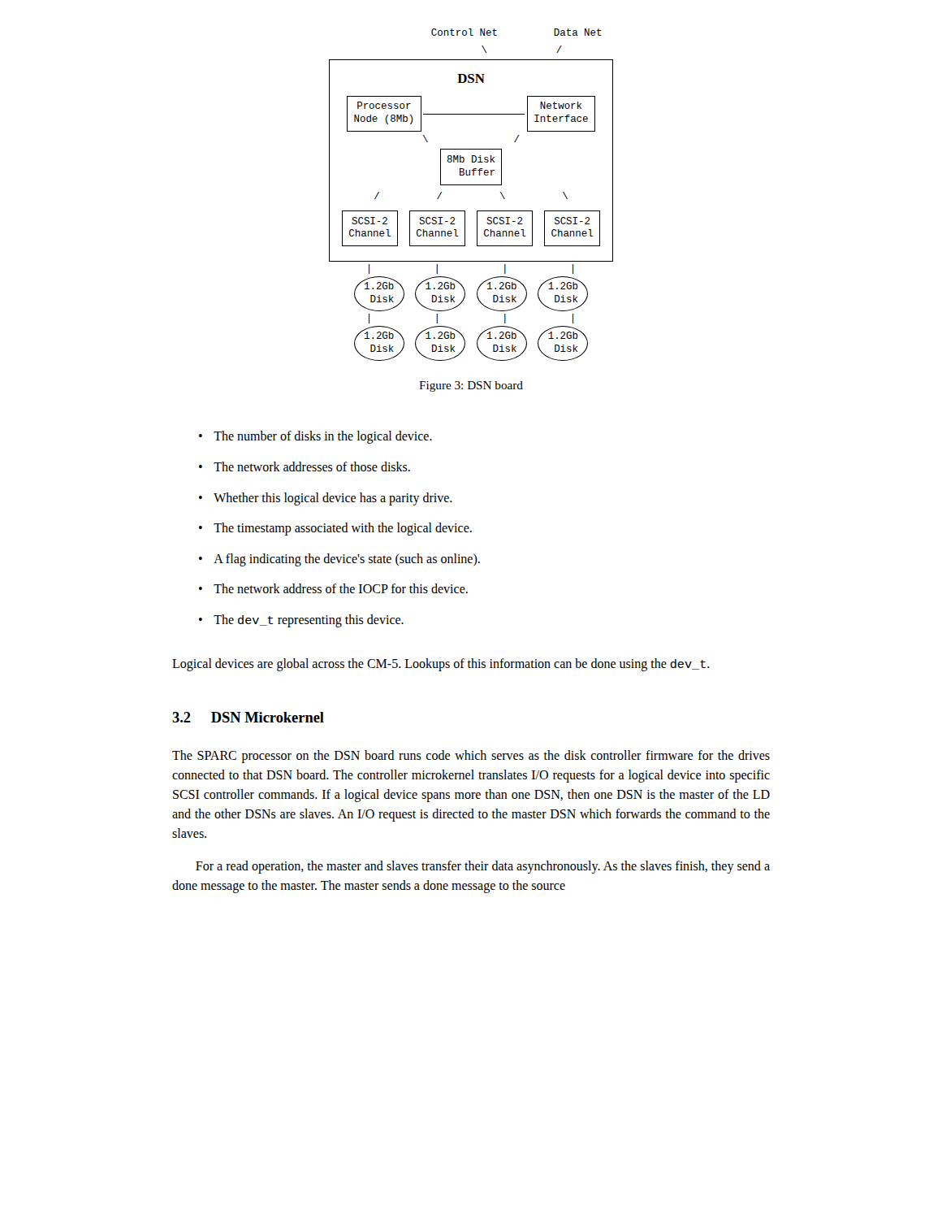Control Net Data Net
\ /
DSN
Processor Node (8Mb)
Network Interface
\ /
8Mb Disk Buffer
/ / \ \
SCSI-2 Channel
SCSI-2 Channel
SCSI-2 Channel
SCSI-2 Channel
||||
1.2Gb Disk
1.2Gb Disk
1.2Gb Disk
1.2Gb Disk
||||
1.2Gb Disk
1.2Gb Disk
1.2Gb Disk
1.2Gb Disk
Figure 3: DSN board
The number of disks in the logical device.
The network addresses of those disks.
Whether this logical device has a parity drive.
The timestamp associated with the logical device.
A flag indicating the device's state (such as online).
The network address of the IOCP for this device.
The dev_t representing this device.
Logical devices are global across the CM-5. Lookups of this information can be done using the dev_t.
3.2 DSN Microkernel
The SPARC processor on the DSN board runs code which serves as the disk controller firmware for the drives connected to that DSN board. The controller microkernel translates I/O requests for a logical device into specific SCSI controller commands. If a logical device spans more than one DSN, then one DSN is the master of the LD and the other DSNs are slaves. An I/O request is directed to the master DSN which forwards the command to the slaves.
For a read operation, the master and slaves transfer their data asynchronously. As the slaves finish, they send a done message to the master. The master sends a done message to the source